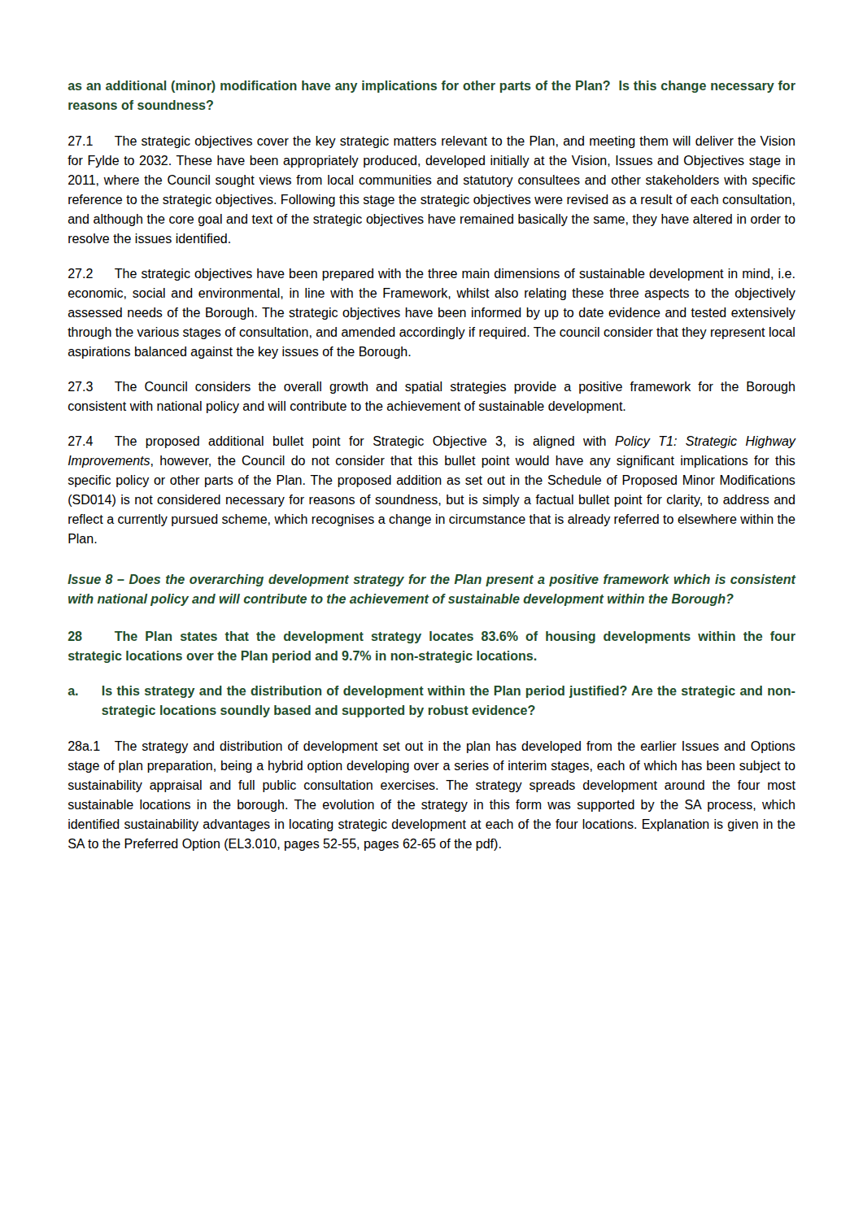as an additional (minor) modification have any implications for other parts of the Plan? Is this change necessary for reasons of soundness?
27.1 The strategic objectives cover the key strategic matters relevant to the Plan, and meeting them will deliver the Vision for Fylde to 2032. These have been appropriately produced, developed initially at the Vision, Issues and Objectives stage in 2011, where the Council sought views from local communities and statutory consultees and other stakeholders with specific reference to the strategic objectives. Following this stage the strategic objectives were revised as a result of each consultation, and although the core goal and text of the strategic objectives have remained basically the same, they have altered in order to resolve the issues identified.
27.2 The strategic objectives have been prepared with the three main dimensions of sustainable development in mind, i.e. economic, social and environmental, in line with the Framework, whilst also relating these three aspects to the objectively assessed needs of the Borough. The strategic objectives have been informed by up to date evidence and tested extensively through the various stages of consultation, and amended accordingly if required. The council consider that they represent local aspirations balanced against the key issues of the Borough.
27.3 The Council considers the overall growth and spatial strategies provide a positive framework for the Borough consistent with national policy and will contribute to the achievement of sustainable development.
27.4 The proposed additional bullet point for Strategic Objective 3, is aligned with Policy T1: Strategic Highway Improvements, however, the Council do not consider that this bullet point would have any significant implications for this specific policy or other parts of the Plan. The proposed addition as set out in the Schedule of Proposed Minor Modifications (SD014) is not considered necessary for reasons of soundness, but is simply a factual bullet point for clarity, to address and reflect a currently pursued scheme, which recognises a change in circumstance that is already referred to elsewhere within the Plan.
Issue 8 – Does the overarching development strategy for the Plan present a positive framework which is consistent with national policy and will contribute to the achievement of sustainable development within the Borough?
28 The Plan states that the development strategy locates 83.6% of housing developments within the four strategic locations over the Plan period and 9.7% in non-strategic locations.
a. Is this strategy and the distribution of development within the Plan period justified? Are the strategic and non-strategic locations soundly based and supported by robust evidence?
28a.1 The strategy and distribution of development set out in the plan has developed from the earlier Issues and Options stage of plan preparation, being a hybrid option developing over a series of interim stages, each of which has been subject to sustainability appraisal and full public consultation exercises. The strategy spreads development around the four most sustainable locations in the borough. The evolution of the strategy in this form was supported by the SA process, which identified sustainability advantages in locating strategic development at each of the four locations. Explanation is given in the SA to the Preferred Option (EL3.010, pages 52-55, pages 62-65 of the pdf).